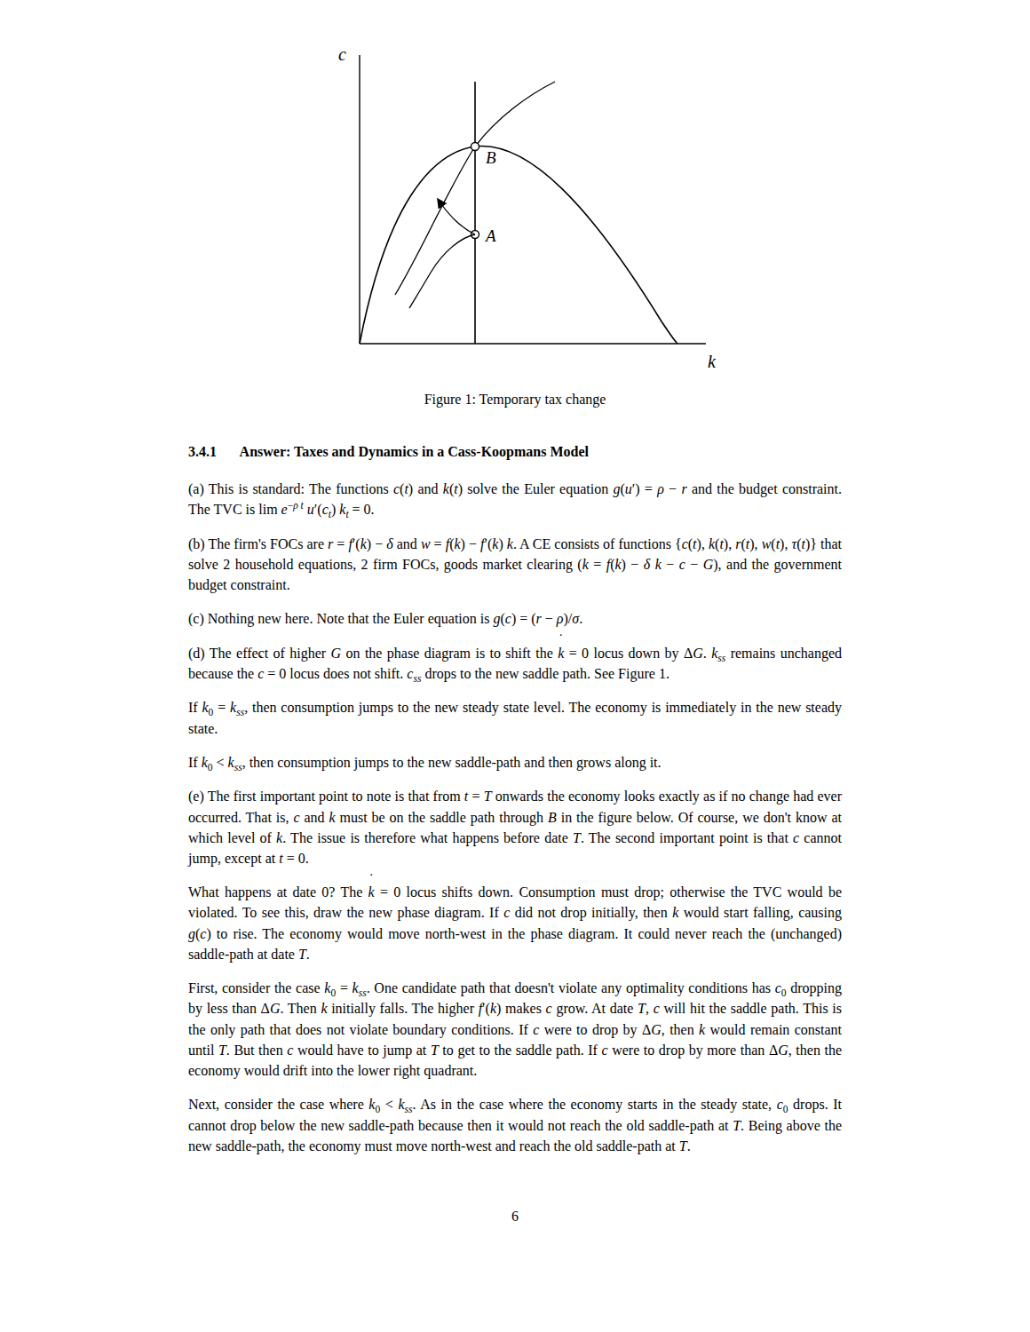c k B A
Figure 1: Temporary tax change
3.4.1 Answer: Taxes and Dynamics in a Cass-Koopmans Model
(a) This is standard: The functions c(t) and k(t) solve the Euler equation g(u′) = ρ − r and the budget constraint. The TVC is lim e−ρ t u′(ct) kt = 0.
(b) The firm's FOCs are r = f′(k) − δ and w = f(k) − f′(k) k. A CE consists of functions {c(t), k(t), r(t), w(t), τ(t)} that solve 2 household equations, 2 firm FOCs, goods market clearing (k = f(k) − δ k − c − G), and the government budget constraint.
(c) Nothing new here. Note that the Euler equation is g(c) = (r − ρ)/σ.
(d) The effect of higher G on the phase diagram is to shift the k = 0 locus down by ΔG. kss remains unchanged because the c = 0 locus does not shift. css drops to the new saddle path. See Figure 1.
If k0 = kss, then consumption jumps to the new steady state level. The economy is immediately in the new steady state.
If k0 < kss, then consumption jumps to the new saddle-path and then grows along it.
(e) The first important point to note is that from t = T onwards the economy looks exactly as if no change had ever occurred. That is, c and k must be on the saddle path through B in the figure below. Of course, we don't know at which level of k. The issue is therefore what happens before date T. The second important point is that c cannot jump, except at t = 0.
What happens at date 0? The k = 0 locus shifts down. Consumption must drop; otherwise the TVC would be violated. To see this, draw the new phase diagram. If c did not drop initially, then k would start falling, causing g(c) to rise. The economy would move north-west in the phase diagram. It could never reach the (unchanged) saddle-path at date T.
First, consider the case k0 = kss. One candidate path that doesn't violate any optimality conditions has c0 dropping by less than ΔG. Then k initially falls. The higher f′(k) makes c grow. At date T, c will hit the saddle path. This is the only path that does not violate boundary conditions. If c were to drop by ΔG, then k would remain constant until T. But then c would have to jump at T to get to the saddle path. If c were to drop by more than ΔG, then the economy would drift into the lower right quadrant.
Next, consider the case where k0 < kss. As in the case where the economy starts in the steady state, c0 drops. It cannot drop below the new saddle-path because then it would not reach the old saddle-path at T. Being above the new saddle-path, the economy must move north-west and reach the old saddle-path at T.
6